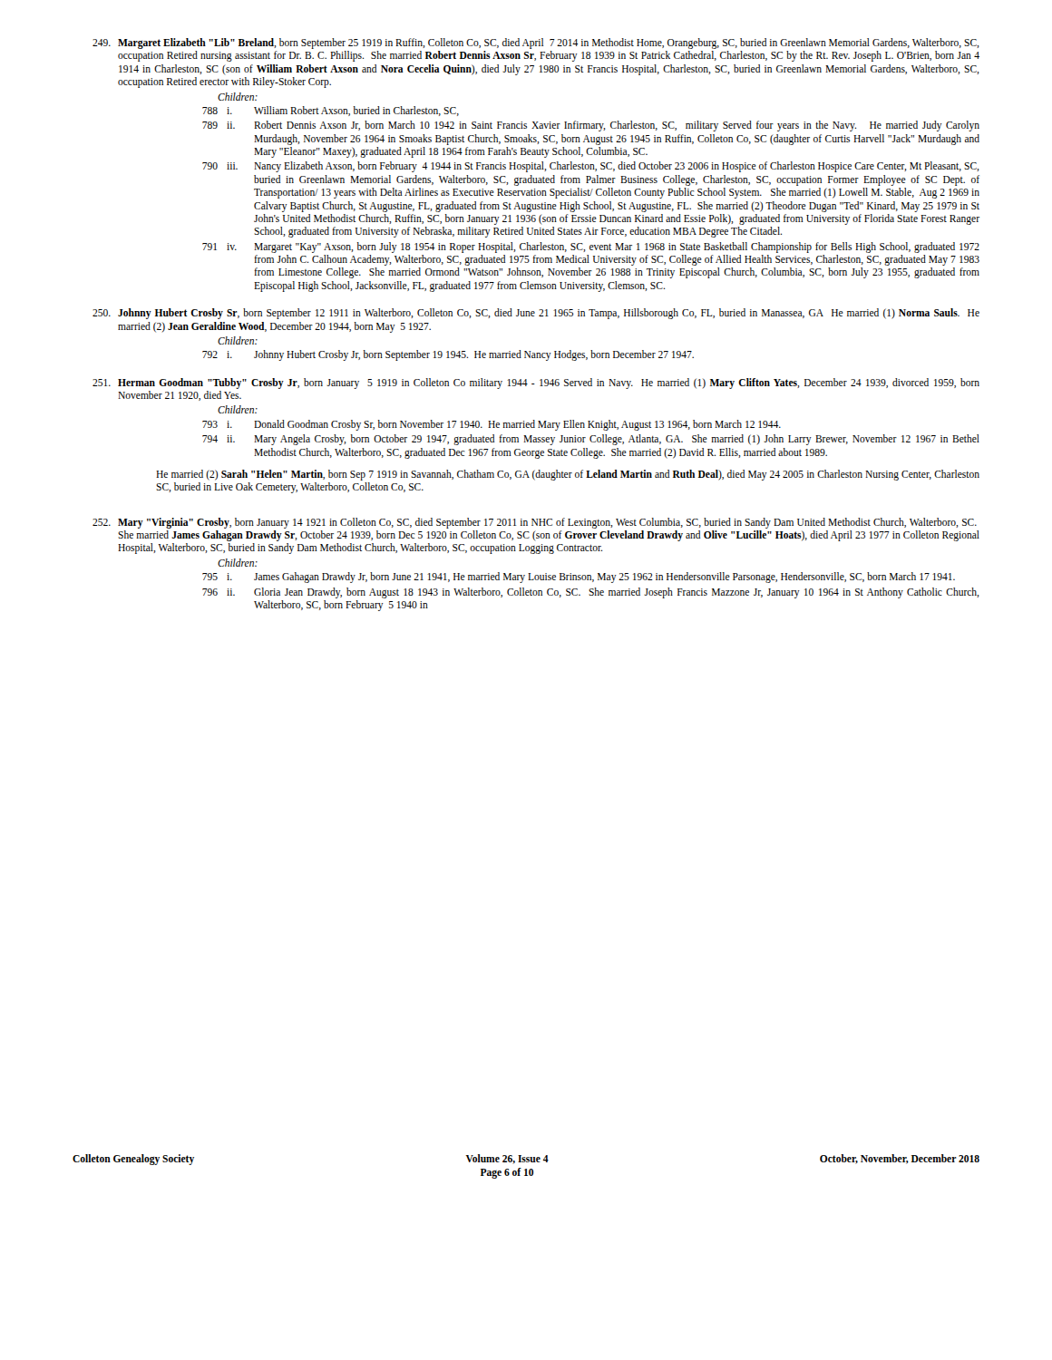249.
Margaret Elizabeth "Lib" Breland, born September 25 1919 in Ruffin, Colleton Co, SC, died April 7 2014 in Methodist Home, Orangeburg, SC, buried in Greenlawn Memorial Gardens, Walterboro, SC, occupation Retired nursing assistant for Dr. B. C. Phillips. She married Robert Dennis Axson Sr, February 18 1939 in St Patrick Cathedral, Charleston, SC by the Rt. Rev. Joseph L. O'Brien, born Jan 4 1914 in Charleston, SC (son of William Robert Axson and Nora Cecelia Quinn), died July 27 1980 in St Francis Hospital, Charleston, SC, buried in Greenlawn Memorial Gardens, Walterboro, SC, occupation Retired erector with Riley-Stoker Corp.
Children:
788
i.
William Robert Axson, buried in Charleston, SC,
789
ii.
Robert Dennis Axson Jr, born March 10 1942 in Saint Francis Xavier Infirmary, Charleston, SC, military Served four years in the Navy. He married Judy Carolyn Murdaugh, November 26 1964 in Smoaks Baptist Church, Smoaks, SC, born August 26 1945 in Ruffin, Colleton Co, SC (daughter of Curtis Harvell "Jack" Murdaugh and Mary "Eleanor" Maxey), graduated April 18 1964 from Farah's Beauty School, Columbia, SC.
790
iii.
Nancy Elizabeth Axson, born February 4 1944 in St Francis Hospital, Charleston, SC, died October 23 2006 in Hospice of Charleston Hospice Care Center, Mt Pleasant, SC, buried in Greenlawn Memorial Gardens, Walterboro, SC, graduated from Palmer Business College, Charleston, SC, occupation Former Employee of SC Dept. of Transportation/ 13 years with Delta Airlines as Executive Reservation Specialist/ Colleton County Public School System. She married (1) Lowell M. Stable, Aug 2 1969 in Calvary Baptist Church, St Augustine, FL, graduated from St Augustine High School, St Augustine, FL. She married (2) Theodore Dugan "Ted" Kinard, May 25 1979 in St John's United Methodist Church, Ruffin, SC, born January 21 1936 (son of Erssie Duncan Kinard and Essie Polk), graduated from University of Florida State Forest Ranger School, graduated from University of Nebraska, military Retired United States Air Force, education MBA Degree The Citadel.
791
iv.
Margaret "Kay" Axson, born July 18 1954 in Roper Hospital, Charleston, SC, event Mar 1 1968 in State Basketball Championship for Bells High School, graduated 1972 from John C. Calhoun Academy, Walterboro, SC, graduated 1975 from Medical University of SC, College of Allied Health Services, Charleston, SC, graduated May 7 1983 from Limestone College. She married Ormond "Watson" Johnson, November 26 1988 in Trinity Episcopal Church, Columbia, SC, born July 23 1955, graduated from Episcopal High School, Jacksonville, FL, graduated 1977 from Clemson University, Clemson, SC.
250.
Johnny Hubert Crosby Sr, born September 12 1911 in Walterboro, Colleton Co, SC, died June 21 1965 in Tampa, Hillsborough Co, FL, buried in Manassea, GA He married (1) Norma Sauls. He married (2) Jean Geraldine Wood, December 20 1944, born May 5 1927.
Children:
792
i.
Johnny Hubert Crosby Jr, born September 19 1945. He married Nancy Hodges, born December 27 1947.
251.
Herman Goodman "Tubby" Crosby Jr, born January 5 1919 in Colleton Co military 1944 - 1946 Served in Navy. He married (1) Mary Clifton Yates, December 24 1939, divorced 1959, born November 21 1920, died Yes.
Children:
793
i.
Donald Goodman Crosby Sr, born November 17 1940. He married Mary Ellen Knight, August 13 1964, born March 12 1944.
794
ii.
Mary Angela Crosby, born October 29 1947, graduated from Massey Junior College, Atlanta, GA. She married (1) John Larry Brewer, November 12 1967 in Bethel Methodist Church, Walterboro, SC, graduated Dec 1967 from George State College. She married (2) David R. Ellis, married about 1989.
He married (2) Sarah "Helen" Martin, born Sep 7 1919 in Savannah, Chatham Co, GA (daughter of Leland Martin and Ruth Deal), died May 24 2005 in Charleston Nursing Center, Charleston SC, buried in Live Oak Cemetery, Walterboro, Colleton Co, SC.
252.
Mary "Virginia" Crosby, born January 14 1921 in Colleton Co, SC, died September 17 2011 in NHC of Lexington, West Columbia, SC, buried in Sandy Dam United Methodist Church, Walterboro, SC. She married James Gahagan Drawdy Sr, October 24 1939, born Dec 5 1920 in Colleton Co, SC (son of Grover Cleveland Drawdy and Olive "Lucille" Hoats), died April 23 1977 in Colleton Regional Hospital, Walterboro, SC, buried in Sandy Dam Methodist Church, Walterboro, SC, occupation Logging Contractor.
Children:
795
i.
James Gahagan Drawdy Jr, born June 21 1941, He married Mary Louise Brinson, May 25 1962 in Hendersonville Parsonage, Hendersonville, SC, born March 17 1941.
796
ii.
Gloria Jean Drawdy, born August 18 1943 in Walterboro, Colleton Co, SC. She married Joseph Francis Mazzone Jr, January 10 1964 in St Anthony Catholic Church, Walterboro, SC, born February 5 1940 in
Colleton Genealogy Society
Volume 26, Issue 4
Page 6 of 10
October, November, December 2018